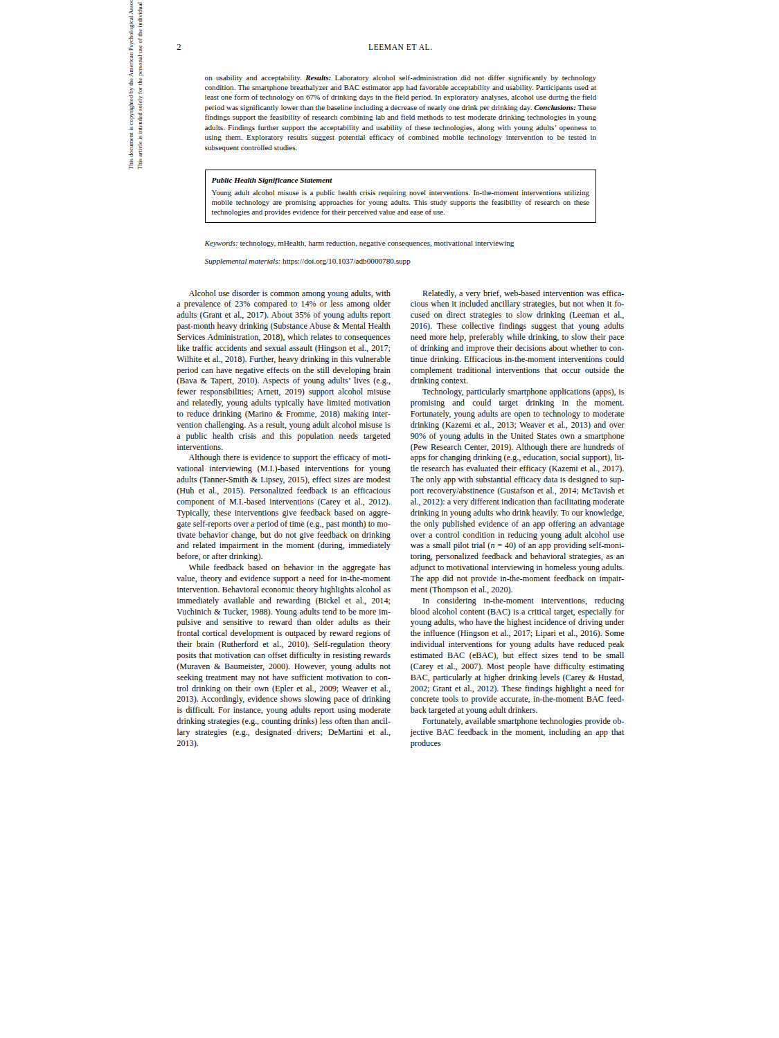This document is copyrighted by the American Psychological Association or one of its allied publishers.
This article is intended solely for the personal use of the individual user and is not to be disseminated broadly.
2
LEEMAN ET AL.
on usability and acceptability. Results: Laboratory alcohol self-administration did not differ significantly by technology condition. The smartphone breathalyzer and BAC estimator app had favorable acceptability and usability. Participants used at least one form of technology on 67% of drinking days in the field period. In exploratory analyses, alcohol use during the field period was significantly lower than the baseline including a decrease of nearly one drink per drinking day. Conclusions: These findings support the feasibility of research combining lab and field methods to test moderate drinking technologies in young adults. Findings further support the acceptability and usability of these technologies, along with young adults’ openness to using them. Exploratory results suggest potential efficacy of combined mobile technology intervention to be tested in subsequent controlled studies.
Public Health Significance Statement
Young adult alcohol misuse is a public health crisis requiring novel interventions. In-the-moment interventions utilizing mobile technology are promising approaches for young adults. This study supports the feasibility of research on these technologies and provides evidence for their perceived value and ease of use.
Keywords: technology, mHealth, harm reduction, negative consequences, motivational interviewing
Supplemental materials: https://doi.org/10.1037/adb0000780.supp
Alcohol use disorder is common among young adults, with a prevalence of 23% compared to 14% or less among older adults (Grant et al., 2017). About 35% of young adults report past-month heavy drinking (Substance Abuse & Mental Health Services Administration, 2018), which relates to consequences like traffic accidents and sexual assault (Hingson et al., 2017; Wilhite et al., 2018). Further, heavy drinking in this vulnerable period can have negative effects on the still developing brain (Bava & Tapert, 2010). Aspects of young adults’ lives (e.g., fewer responsibilities; Arnett, 2019) support alcohol misuse and relatedly, young adults typically have limited motivation to reduce drinking (Marino & Fromme, 2018) making intervention challenging. As a result, young adult alcohol misuse is a public health crisis and this population needs targeted interventions.
Although there is evidence to support the efficacy of motivational interviewing (M.I.)-based interventions for young adults (Tanner-Smith & Lipsey, 2015), effect sizes are modest (Huh et al., 2015). Personalized feedback is an efficacious component of M.I.-based interventions (Carey et al., 2012). Typically, these interventions give feedback based on aggregate self-reports over a period of time (e.g., past month) to motivate behavior change, but do not give feedback on drinking and related impairment in the moment (during, immediately before, or after drinking).
While feedback based on behavior in the aggregate has value, theory and evidence support a need for in-the-moment intervention. Behavioral economic theory highlights alcohol as immediately available and rewarding (Bickel et al., 2014; Vuchinich & Tucker, 1988). Young adults tend to be more impulsive and sensitive to reward than older adults as their frontal cortical development is outpaced by reward regions of their brain (Rutherford et al., 2010). Self-regulation theory posits that motivation can offset difficulty in resisting rewards (Muraven & Baumeister, 2000). However, young adults not seeking treatment may not have sufficient motivation to control drinking on their own (Epler et al., 2009; Weaver et al., 2013). Accordingly, evidence shows slowing pace of drinking is difficult. For instance, young adults report using moderate drinking strategies (e.g., counting drinks) less often than ancillary strategies (e.g., designated drivers; DeMartini et al., 2013).
Relatedly, a very brief, web-based intervention was efficacious when it included ancillary strategies, but not when it focused on direct strategies to slow drinking (Leeman et al., 2016). These collective findings suggest that young adults need more help, preferably while drinking, to slow their pace of drinking and improve their decisions about whether to continue drinking. Efficacious in-the-moment interventions could complement traditional interventions that occur outside the drinking context.
Technology, particularly smartphone applications (apps), is promising and could target drinking in the moment. Fortunately, young adults are open to technology to moderate drinking (Kazemi et al., 2013; Weaver et al., 2013) and over 90% of young adults in the United States own a smartphone (Pew Research Center, 2019). Although there are hundreds of apps for changing drinking (e.g., education, social support), little research has evaluated their efficacy (Kazemi et al., 2017). The only app with substantial efficacy data is designed to support recovery/abstinence (Gustafson et al., 2014; McTavish et al., 2012): a very different indication than facilitating moderate drinking in young adults who drink heavily. To our knowledge, the only published evidence of an app offering an advantage over a control condition in reducing young adult alcohol use was a small pilot trial (n = 40) of an app providing self-monitoring, personalized feedback and behavioral strategies, as an adjunct to motivational interviewing in homeless young adults. The app did not provide in-the-moment feedback on impairment (Thompson et al., 2020).
In considering in-the-moment interventions, reducing blood alcohol content (BAC) is a critical target, especially for young adults, who have the highest incidence of driving under the influence (Hingson et al., 2017; Lipari et al., 2016). Some individual interventions for young adults have reduced peak estimated BAC (eBAC), but effect sizes tend to be small (Carey et al., 2007). Most people have difficulty estimating BAC, particularly at higher drinking levels (Carey & Hustad, 2002; Grant et al., 2012). These findings highlight a need for concrete tools to provide accurate, in-the-moment BAC feedback targeted at young adult drinkers.
Fortunately, available smartphone technologies provide objective BAC feedback in the moment, including an app that produces